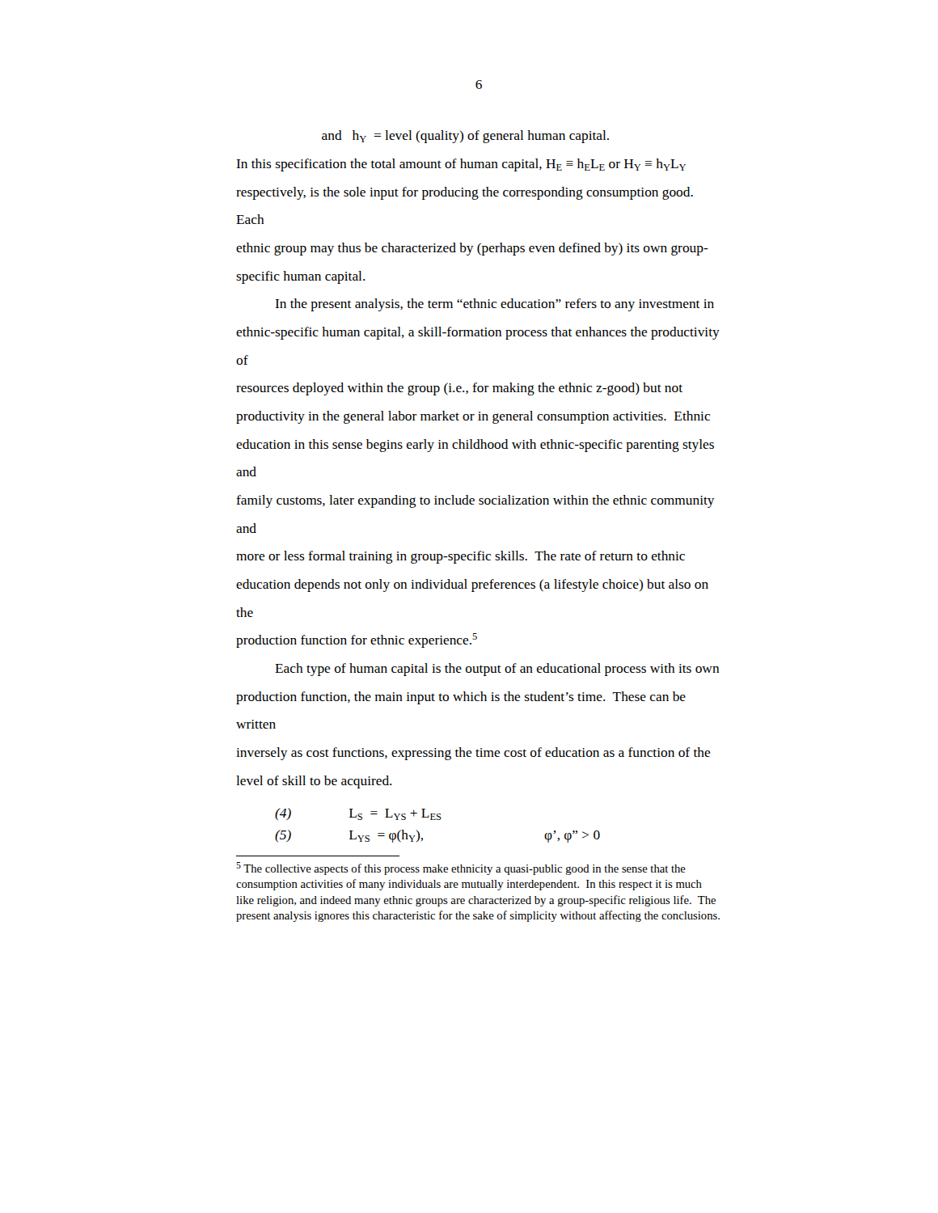6
and hY = level (quality) of general human capital.
In this specification the total amount of human capital, HE ≡ hELE or HY ≡ hYLY
respectively, is the sole input for producing the corresponding consumption good. Each
ethnic group may thus be characterized by (perhaps even defined by) its own group-
specific human capital.
In the present analysis, the term “ethnic education” refers to any investment in
ethnic-specific human capital, a skill-formation process that enhances the productivity of
resources deployed within the group (i.e., for making the ethnic z-good) but not
productivity in the general labor market or in general consumption activities. Ethnic
education in this sense begins early in childhood with ethnic-specific parenting styles and
family customs, later expanding to include socialization within the ethnic community and
more or less formal training in group-specific skills. The rate of return to ethnic
education depends not only on individual preferences (a lifestyle choice) but also on the
production function for ethnic experience.5
Each type of human capital is the output of an educational process with its own
production function, the main input to which is the student’s time. These can be written
inversely as cost functions, expressing the time cost of education as a function of the
level of skill to be acquired.
(4) LS = LYS + LES (5) LYS = φ(hY), φ’, φ” > 0
5 The collective aspects of this process make ethnicity a quasi-public good in the sense that the consumption activities of many individuals are mutually interdependent. In this respect it is much like religion, and indeed many ethnic groups are characterized by a group-specific religious life. The present analysis ignores this characteristic for the sake of simplicity without affecting the conclusions.